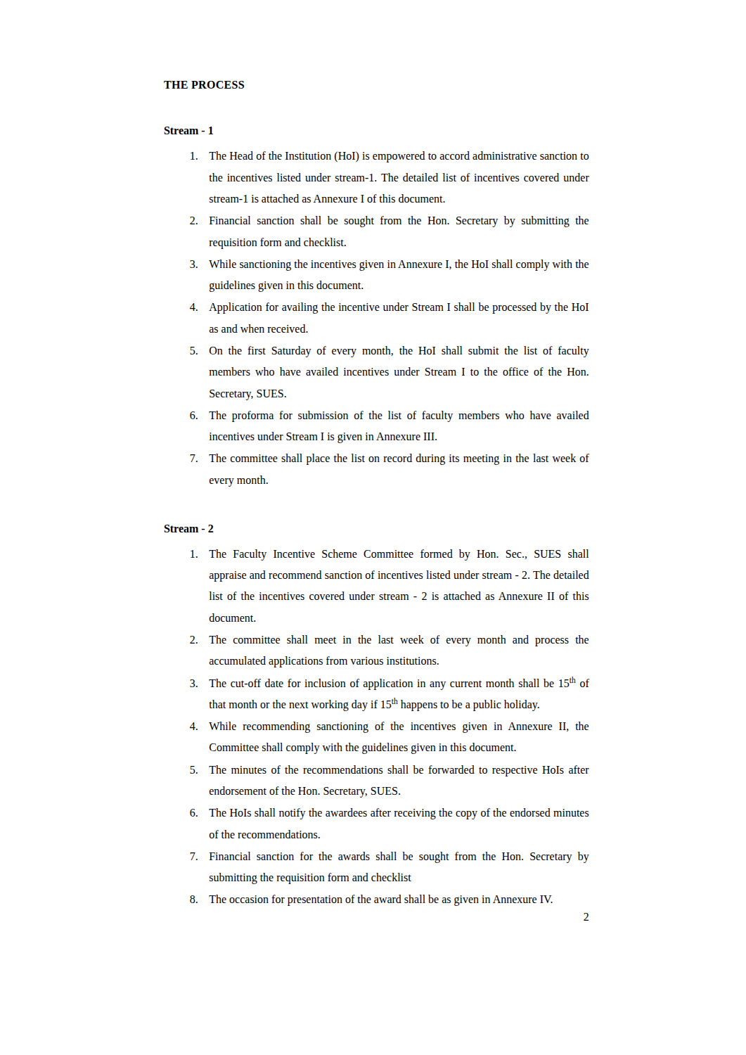THE PROCESS
Stream - 1
The Head of the Institution (HoI) is empowered to accord administrative sanction to the incentives listed under stream-1. The detailed list of incentives covered under stream-1 is attached as Annexure I of this document.
Financial sanction shall be sought from the Hon. Secretary by submitting the requisition form and checklist.
While sanctioning the incentives given in Annexure I, the HoI shall comply with the guidelines given in this document.
Application for availing the incentive under Stream I shall be processed by the HoI as and when received.
On the first Saturday of every month, the HoI shall submit the list of faculty members who have availed incentives under Stream I to the office of the Hon. Secretary, SUES.
The proforma for submission of the list of faculty members who have availed incentives under Stream I is given in Annexure III.
The committee shall place the list on record during its meeting in the last week of every month.
Stream - 2
The Faculty Incentive Scheme Committee formed by Hon. Sec., SUES shall appraise and recommend sanction of incentives listed under stream - 2. The detailed list of the incentives covered under stream - 2 is attached as Annexure II of this document.
The committee shall meet in the last week of every month and process the accumulated applications from various institutions.
The cut-off date for inclusion of application in any current month shall be 15th of that month or the next working day if 15th happens to be a public holiday.
While recommending sanctioning of the incentives given in Annexure II, the Committee shall comply with the guidelines given in this document.
The minutes of the recommendations shall be forwarded to respective HoIs after endorsement of the Hon. Secretary, SUES.
The HoIs shall notify the awardees after receiving the copy of the endorsed minutes of the recommendations.
Financial sanction for the awards shall be sought from the Hon. Secretary by submitting the requisition form and checklist
The occasion for presentation of the award shall be as given in Annexure IV.
2